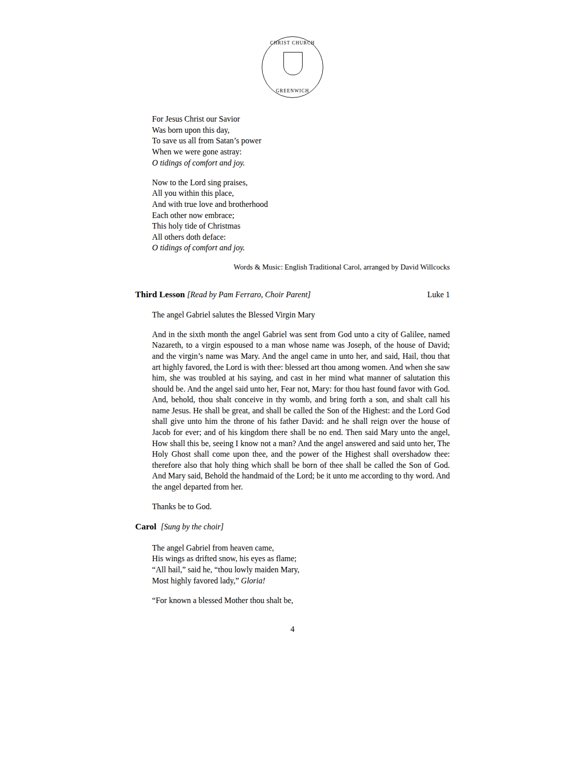Christ Church Greenwich
For Jesus Christ our Savior
Was born upon this day,
To save us all from Satan’s power
When we were gone astray:
O tidings of comfort and joy.
Now to the Lord sing praises,
All you within this place,
And with true love and brotherhood
Each other now embrace;
This holy tide of Christmas
All others doth deface:
O tidings of comfort and joy.
Words & Music: English Traditional Carol, arranged by David Willcocks
Third Lesson [Read by Pam Ferraro, Choir Parent]
Luke 1
The angel Gabriel salutes the Blessed Virgin Mary
And in the sixth month the angel Gabriel was sent from God unto a city of Galilee, named Nazareth, to a virgin espoused to a man whose name was Joseph, of the house of David; and the virgin’s name was Mary. And the angel came in unto her, and said, Hail, thou that art highly favored, the Lord is with thee: blessed art thou among women. And when she saw him, she was troubled at his saying, and cast in her mind what manner of salutation this should be. And the angel said unto her, Fear not, Mary: for thou hast found favor with God. And, behold, thou shalt conceive in thy womb, and bring forth a son, and shalt call his name Jesus. He shall be great, and shall be called the Son of the Highest: and the Lord God shall give unto him the throne of his father David: and he shall reign over the house of Jacob for ever; and of his kingdom there shall be no end. Then said Mary unto the angel, How shall this be, seeing I know not a man? And the angel answered and said unto her, The Holy Ghost shall come upon thee, and the power of the Highest shall overshadow thee: therefore also that holy thing which shall be born of thee shall be called the Son of God. And Mary said, Behold the handmaid of the Lord; be it unto me according to thy word. And the angel departed from her.
Thanks be to God.
Carol [Sung by the choir]
The angel Gabriel from heaven came,
His wings as drifted snow, his eyes as flame;
“All hail,” said he, “thou lowly maiden Mary,
Most highly favored lady,” Gloria!
“For known a blessed Mother thou shalt be,
4